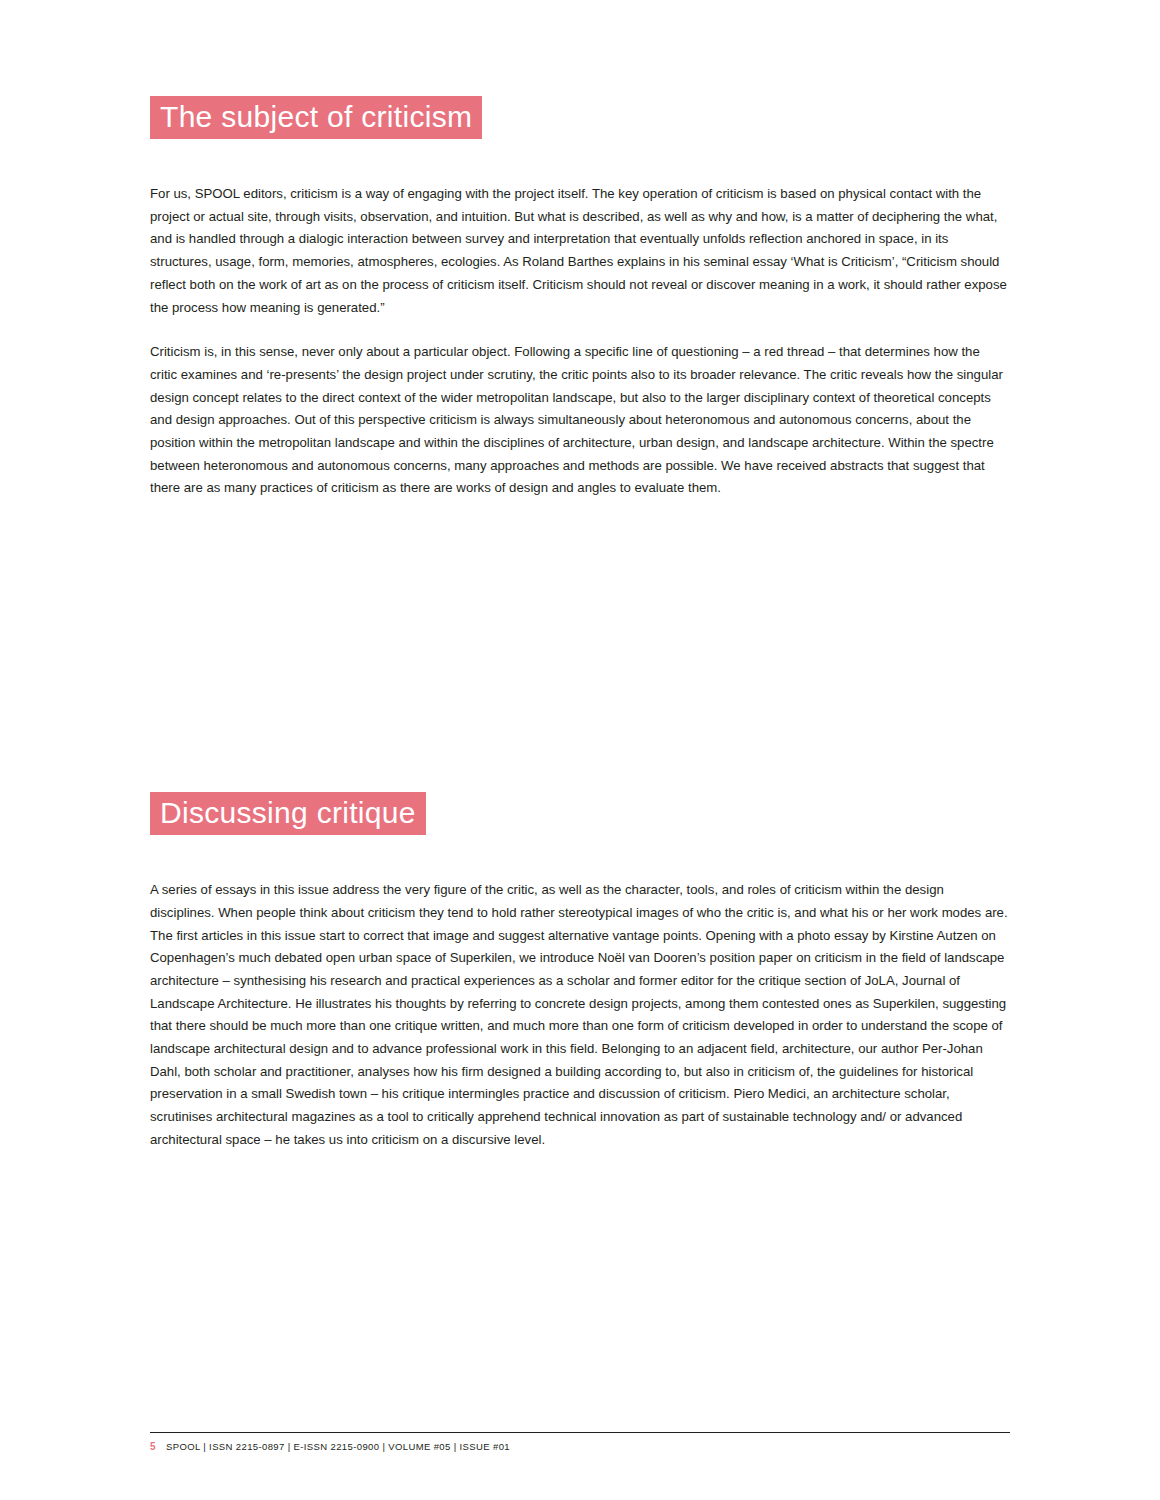The subject of criticism
For us, SPOOL editors, criticism is a way of engaging with the project itself. The key operation of criticism is based on physical contact with the project or actual site, through visits, observation, and intuition. But what is described, as well as why and how, is a matter of deciphering the what, and is handled through a dialogic interaction between survey and interpretation that eventually unfolds reflection anchored in space, in its structures, usage, form, memories, atmospheres, ecologies. As Roland Barthes explains in his seminal essay ‘What is Criticism’, “Criticism should reflect both on the work of art as on the process of criticism itself. Criticism should not reveal or discover meaning in a work, it should rather expose the process how meaning is generated.”
Criticism is, in this sense, never only about a particular object. Following a specific line of questioning – a red thread – that determines how the critic examines and ‘re-presents’ the design project under scrutiny, the critic points also to its broader relevance. The critic reveals how the singular design concept relates to the direct context of the wider metropolitan landscape, but also to the larger disciplinary context of theoretical concepts and design approaches. Out of this perspective criticism is always simultaneously about heteronomous and autonomous concerns, about the position within the metropolitan landscape and within the disciplines of architecture, urban design, and landscape architecture. Within the spectre between heteronomous and autonomous concerns, many approaches and methods are possible. We have received abstracts that suggest that there are as many practices of criticism as there are works of design and angles to evaluate them.
Discussing critique
A series of essays in this issue address the very figure of the critic, as well as the character, tools, and roles of criticism within the design disciplines. When people think about criticism they tend to hold rather stereotypical images of who the critic is, and what his or her work modes are. The first articles in this issue start to correct that image and suggest alternative vantage points. Opening with a photo essay by Kirstine Autzen on Copenhagen’s much debated open urban space of Superkilen, we introduce Noël van Dooren’s position paper on criticism in the field of landscape architecture – synthesising his research and practical experiences as a scholar and former editor for the critique section of JoLA, Journal of Landscape Architecture. He illustrates his thoughts by referring to concrete design projects, among them contested ones as Superkilen, suggesting that there should be much more than one critique written, and much more than one form of criticism developed in order to understand the scope of landscape architectural design and to advance professional work in this field. Belonging to an adjacent field, architecture, our author Per-Johan Dahl, both scholar and practitioner, analyses how his firm designed a building according to, but also in criticism of, the guidelines for historical preservation in a small Swedish town – his critique intermingles practice and discussion of criticism. Piero Medici, an architecture scholar, scrutinises architectural magazines as a tool to critically apprehend technical innovation as part of sustainable technology and/ or advanced architectural space – he takes us into criticism on a discursive level.
5 SPOOL | ISSN 2215-0897 | E-ISSN 2215-0900 | VOLUME #05 | ISSUE #01